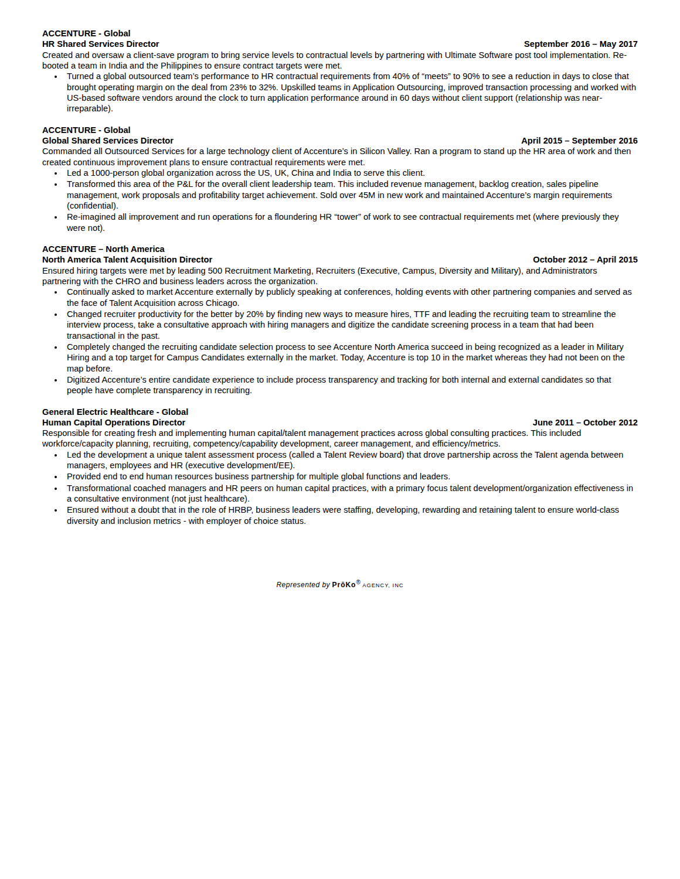ACCENTURE - Global
HR Shared Services Director September 2016 – May 2017
Created and oversaw a client-save program to bring service levels to contractual levels by partnering with Ultimate Software post tool implementation. Re-booted a team in India and the Philippines to ensure contract targets were met.
Turned a global outsourced team’s performance to HR contractual requirements from 40% of “meets” to 90% to see a reduction in days to close that brought operating margin on the deal from 23% to 32%. Upskilled teams in Application Outsourcing, improved transaction processing and worked with US-based software vendors around the clock to turn application performance around in 60 days without client support (relationship was near-irreparable).
ACCENTURE - Global
Global Shared Services Director April 2015 – September 2016
Commanded all Outsourced Services for a large technology client of Accenture’s in Silicon Valley. Ran a program to stand up the HR area of work and then created continuous improvement plans to ensure contractual requirements were met.
Led a 1000-person global organization across the US, UK, China and India to serve this client.
Transformed this area of the P&L for the overall client leadership team. This included revenue management, backlog creation, sales pipeline management, work proposals and profitability target achievement. Sold over 45M in new work and maintained Accenture’s margin requirements (confidential).
Re-imagined all improvement and run operations for a floundering HR “tower” of work to see contractual requirements met (where previously they were not).
ACCENTURE – North America
North America Talent Acquisition Director October 2012 – April 2015
Ensured hiring targets were met by leading 500 Recruitment Marketing, Recruiters (Executive, Campus, Diversity and Military), and Administrators partnering with the CHRO and business leaders across the organization.
Continually asked to market Accenture externally by publicly speaking at conferences, holding events with other partnering companies and served as the face of Talent Acquisition across Chicago.
Changed recruiter productivity for the better by 20% by finding new ways to measure hires, TTF and leading the recruiting team to streamline the interview process, take a consultative approach with hiring managers and digitize the candidate screening process in a team that had been transactional in the past.
Completely changed the recruiting candidate selection process to see Accenture North America succeed in being recognized as a leader in Military Hiring and a top target for Campus Candidates externally in the market. Today, Accenture is top 10 in the market whereas they had not been on the map before.
Digitized Accenture’s entire candidate experience to include process transparency and tracking for both internal and external candidates so that people have complete transparency in recruiting.
General Electric Healthcare - Global
Human Capital Operations Director June 2011 – October 2012
Responsible for creating fresh and implementing human capital/talent management practices across global consulting practices. This included workforce/capacity planning, recruiting, competency/capability development, career management, and efficiency/metrics.
Led the development a unique talent assessment process (called a Talent Review board) that drove partnership across the Talent agenda between managers, employees and HR (executive development/EE).
Provided end to end human resources business partnership for multiple global functions and leaders.
Transformational coached managers and HR peers on human capital practices, with a primary focus talent development/organization effectiveness in a consultative environment (not just healthcare).
Ensured without a doubt that in the role of HRBP, business leaders were staffing, developing, rewarding and retaining talent to ensure world-class diversity and inclusion metrics - with employer of choice status.
Represented by PrōKo® AGENCY, INC